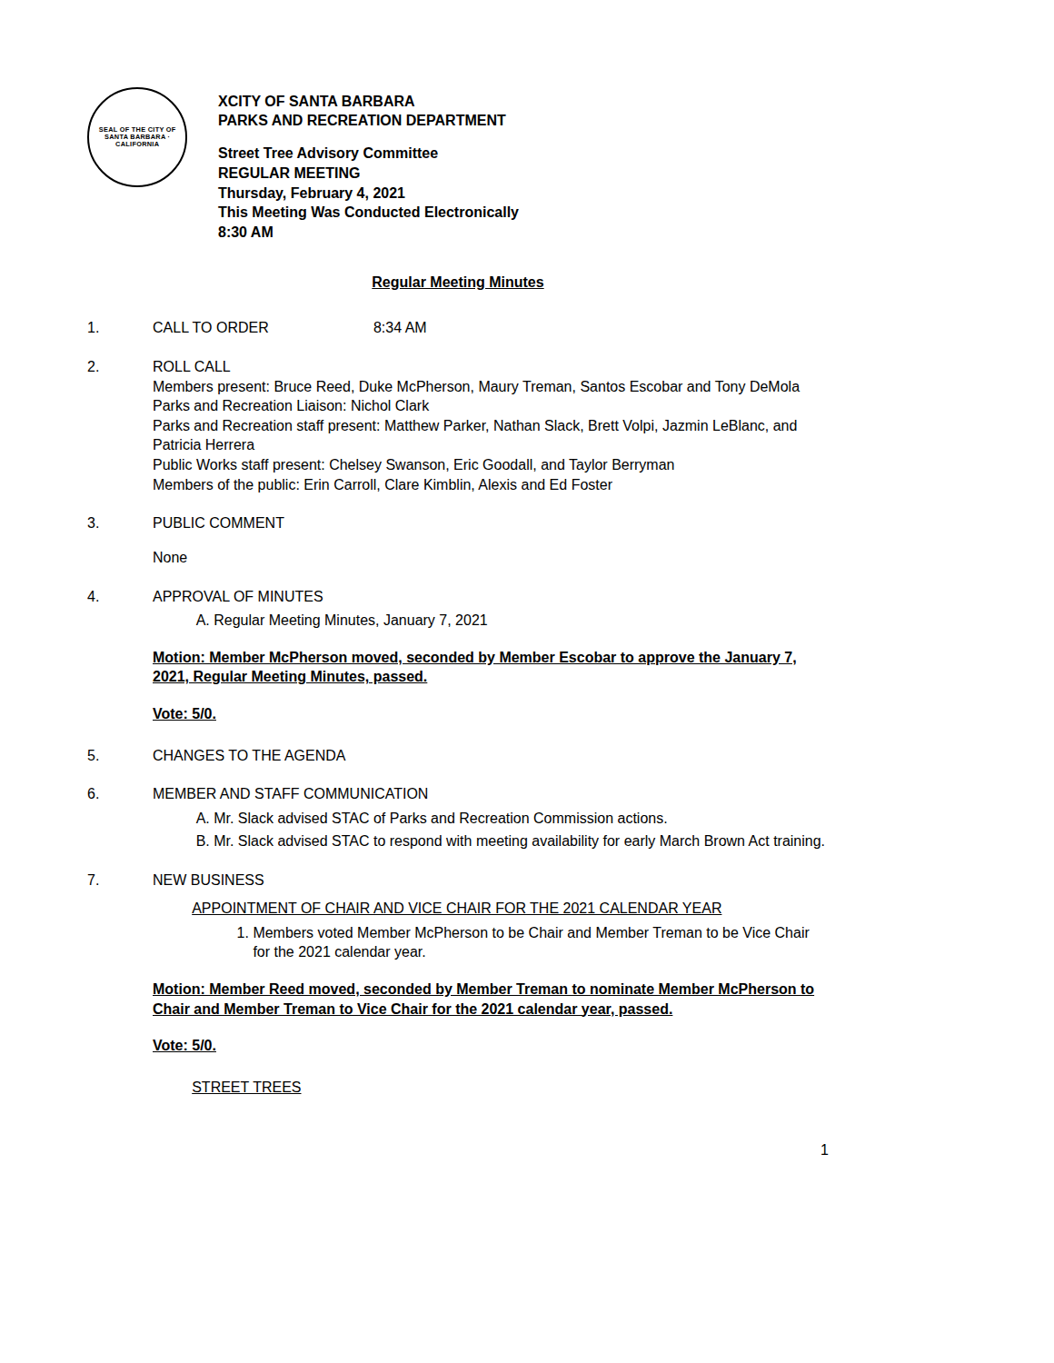SEAL OF THE CITY OF SANTA BARBARA · CALIFORNIA
XCITY OF SANTA BARBARA
PARKS AND RECREATION DEPARTMENT
Street Tree Advisory Committee
REGULAR MEETING
Thursday, February 4, 2021
This Meeting Was Conducted Electronically
8:30 AM
Regular Meeting Minutes
CALL TO ORDER8:34 AM
ROLL CALL
Members present: Bruce Reed, Duke McPherson, Maury Treman, Santos Escobar and Tony DeMola
Parks and Recreation Liaison: Nichol Clark
Parks and Recreation staff present: Matthew Parker, Nathan Slack, Brett Volpi, Jazmin LeBlanc, and Patricia Herrera
Public Works staff present: Chelsey Swanson, Eric Goodall, and Taylor Berryman
Members of the public: Erin Carroll, Clare Kimblin, Alexis and Ed Foster
PUBLIC COMMENT
None
APPROVAL OF MINUTES
Regular Meeting Minutes, January 7, 2021
Motion: Member McPherson moved, seconded by Member Escobar to approve the January 7, 2021, Regular Meeting Minutes, passed.
Vote: 5/0.
CHANGES TO THE AGENDA
MEMBER AND STAFF COMMUNICATION
Mr. Slack advised STAC of Parks and Recreation Commission actions.
Mr. Slack advised STAC to respond with meeting availability for early March Brown Act training.
NEW BUSINESS
APPOINTMENT OF CHAIR AND VICE CHAIR FOR THE 2021 CALENDAR YEAR
Members voted Member McPherson to be Chair and Member Treman to be Vice Chair for the 2021 calendar year.
Motion: Member Reed moved, seconded by Member Treman to nominate Member McPherson to Chair and Member Treman to Vice Chair for the 2021 calendar year, passed.
Vote: 5/0.
STREET TREES
1